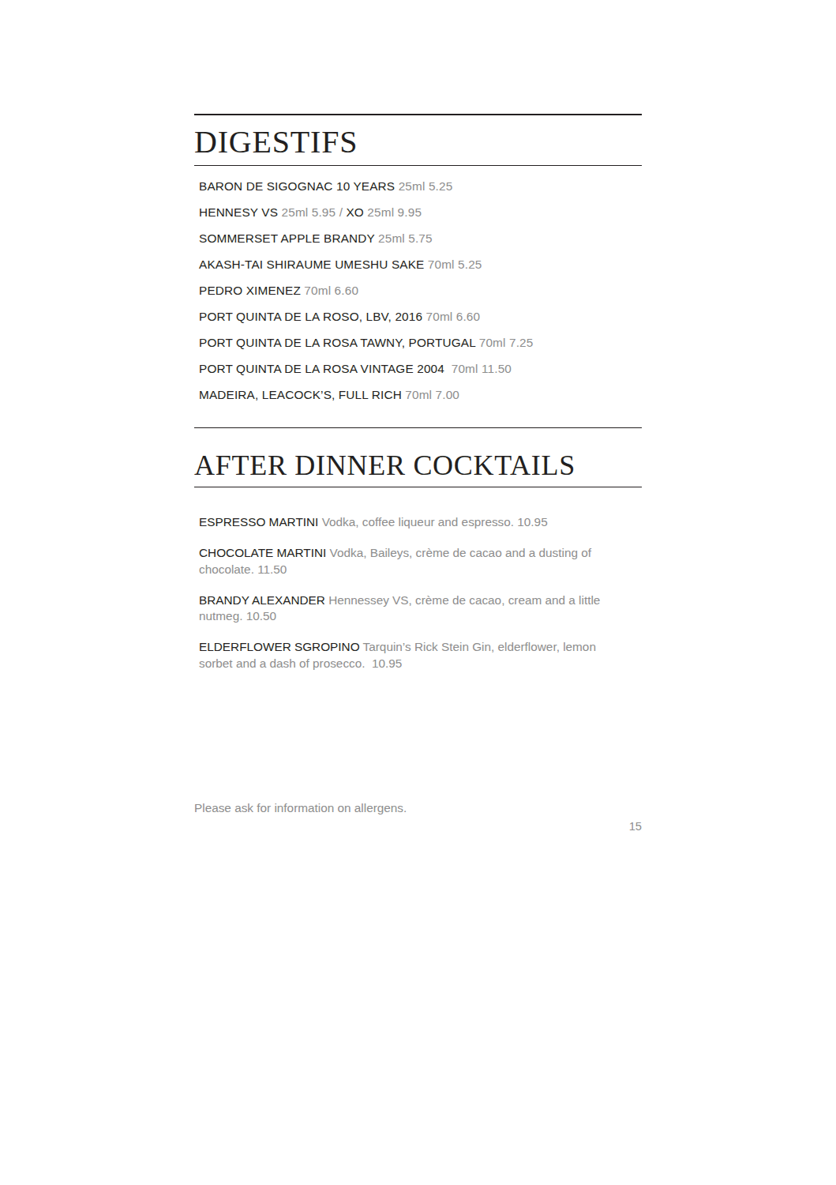Digestifs
BARON DE SIGOGNAC 10 YEARS 25ml 5.25
HENNESY VS 25ml 5.95 / XO 25ml 9.95
SOMMERSET APPLE BRANDY 25ml 5.75
AKASH-TAI SHIRAUME UMESHU SAKE 70ml 5.25
PEDRO XIMENEZ 70ml 6.60
PORT QUINTA DE LA ROSO, LBV, 2016 70ml 6.60
PORT QUINTA DE LA ROSA TAWNY, PORTUGAL 70ml 7.25
PORT QUINTA DE LA ROSA VINTAGE 2004 70ml 11.50
MADEIRA, LEACOCK’S, FULL RICH 70ml 7.00
After Dinner Cocktails
ESPRESSO MARTINI Vodka, coffee liqueur and espresso. 10.95
CHOCOLATE MARTINI Vodka, Baileys, crème de cacao and a dusting of chocolate. 11.50
BRANDY ALEXANDER Hennessey VS, crème de cacao, cream and a little nutmeg. 10.50
ELDERFLOWER SGROPINO Tarquin’s Rick Stein Gin, elderflower, lemon sorbet and a dash of prosecco. 10.95
Please ask for information on allergens.
15